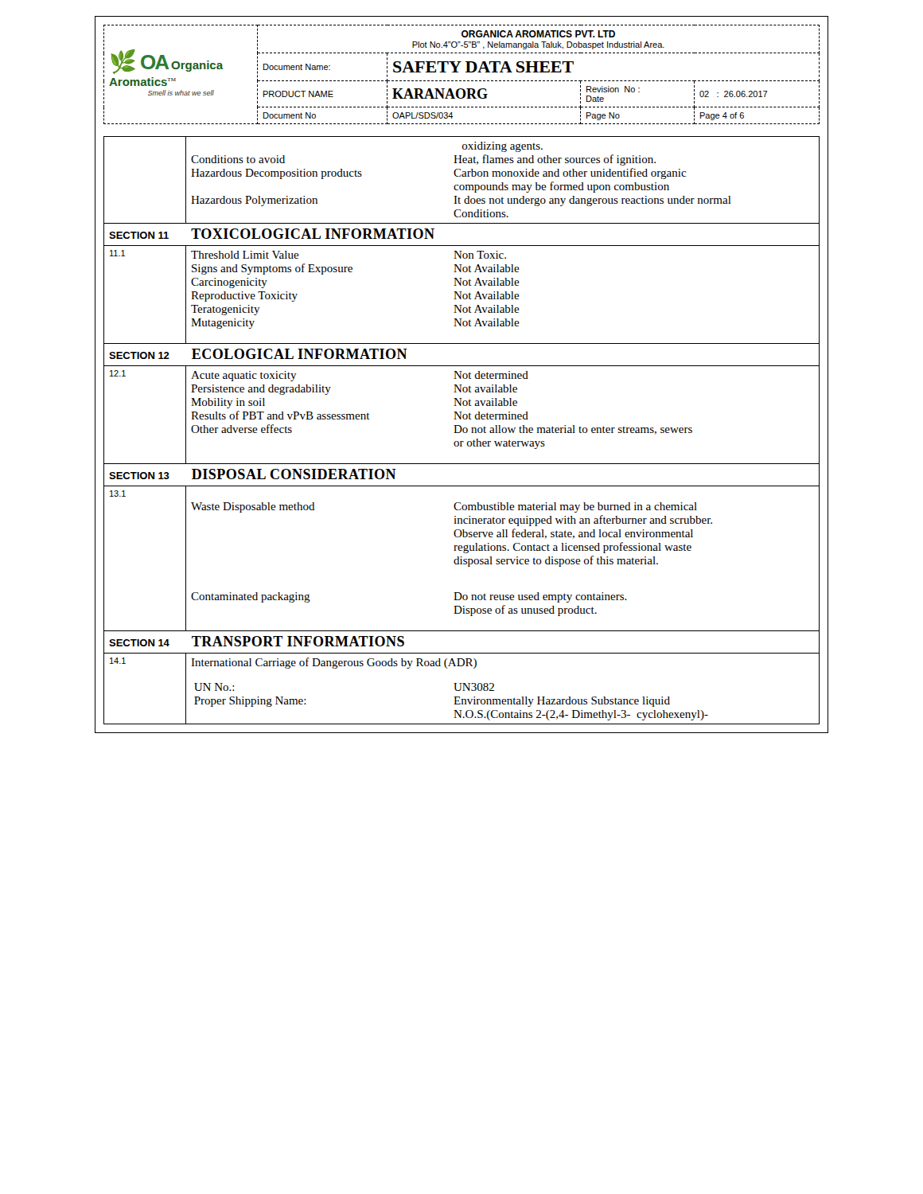| 🌿 OA Organica Aromatics TM Smell is what we sell | ORGANICA AROMATICS PVT. LTD Plot No.4”O”-5”B” , Nelamangala Taluk, Dobaspet Industrial Area. |
| Document Name: | SAFETY DATA SHEET |
| PRODUCT NAME | KARANAORG | Revision No : Date | 02 : 26.06.2017 |
| Document No | OAPL/SDS/034 | Page No | Page 4 of 6 |
| | oxidizing agents. Conditions to avoid Heat, flames and other sources of ignition. Hazardous Decomposition products Carbon monoxide and other unidentified organic compounds may be formed upon combustion Hazardous Polymerization It does not undergo any dangerous reactions under normal Conditions. |
| SECTION 11 TOXICOLOGICAL INFORMATION |
| 11.1 | Threshold Limit Value Non Toxic. Signs and Symptoms of Exposure Not Available Carcinogenicity Not Available Reproductive Toxicity Not Available Teratogenicity Not Available Mutagenicity Not Available |
| SECTION 12 ECOLOGICAL INFORMATION |
| 12.1 | Acute aquatic toxicity Not determined Persistence and degradability Not available Mobility in soil Not available Results of PBT and vPvB assessment Not determined Other adverse effects Do not allow the material to enter streams, sewers or other waterways |
| SECTION 13 DISPOSAL CONSIDERATION |
| 13.1 | Waste Disposable method Combustible material may be burned in a chemical incinerator equipped with an afterburner and scrubber. Observe all federal, state, and local environmental regulations. Contact a licensed professional waste disposal service to dispose of this material. Contaminated packaging Do not reuse used empty containers. Dispose of as unused product. |
| SECTION 14 TRANSPORT INFORMATIONS |
| 14.1 | International Carriage of Dangerous Goods by Road (ADR) UN No.: UN3082 Proper Shipping Name: Environmentally Hazardous Substance liquid N.O.S.(Contains 2-(2,4- Dimethyl-3- cyclohexenyl)- |